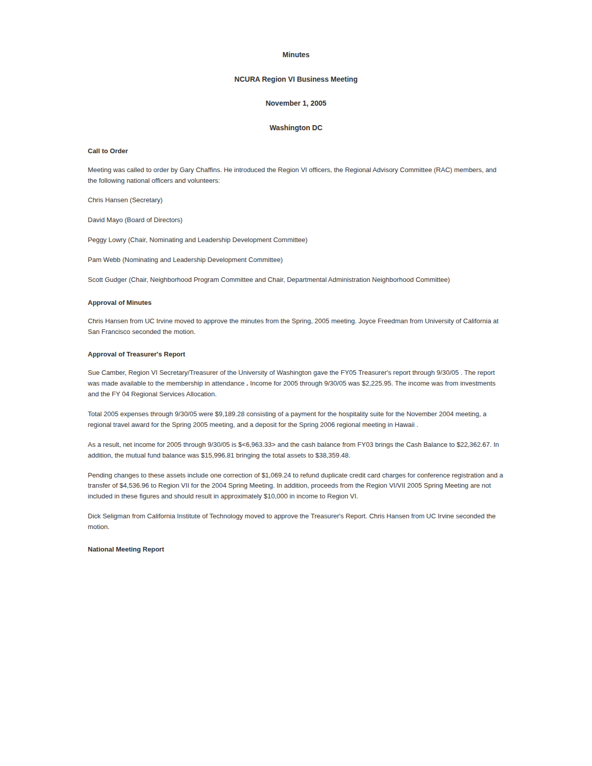Minutes
NCURA Region VI Business Meeting
November 1, 2005
Washington DC
Call to Order
Meeting was called to order by Gary Chaffins. He introduced the Region VI officers, the Regional Advisory Committee (RAC) members, and the following national officers and volunteers:
Chris Hansen (Secretary)
David Mayo (Board of Directors)
Peggy Lowry (Chair, Nominating and Leadership Development Committee)
Pam Webb (Nominating and Leadership Development Committee)
Scott Gudger (Chair, Neighborhood Program Committee and Chair, Departmental Administration Neighborhood Committee)
Approval of Minutes
Chris Hansen from UC Irvine moved to approve the minutes from the Spring, 2005 meeting. Joyce Freedman from University of California at San Francisco seconded the motion.
Approval of Treasurer's Report
Sue Camber, Region VI Secretary/Treasurer of the University of Washington gave the FY05 Treasurer's report through 9/30/05 . The report was made available to the membership in attendance . Income for 2005 through 9/30/05 was $2,225.95. The income was from investments and the FY 04 Regional Services Allocation.
Total 2005 expenses through 9/30/05 were $9,189.28 consisting of a payment for the hospitality suite for the November 2004 meeting, a regional travel award for the Spring 2005 meeting, and a deposit for the Spring 2006 regional meeting in Hawaii .
As a result, net income for 2005 through 9/30/05 is $<6,963.33> and the cash balance from FY03 brings the Cash Balance to $22,362.67. In addition, the mutual fund balance was $15,996.81 bringing the total assets to $38,359.48.
Pending changes to these assets include one correction of $1,069.24 to refund duplicate credit card charges for conference registration and a transfer of $4,536.96 to Region VII for the 2004 Spring Meeting. In addition, proceeds from the Region VI/VII 2005 Spring Meeting are not included in these figures and should result in approximately $10,000 in income to Region VI.
Dick Seligman from California Institute of Technology moved to approve the Treasurer's Report. Chris Hansen from UC Irvine seconded the motion.
National Meeting Report